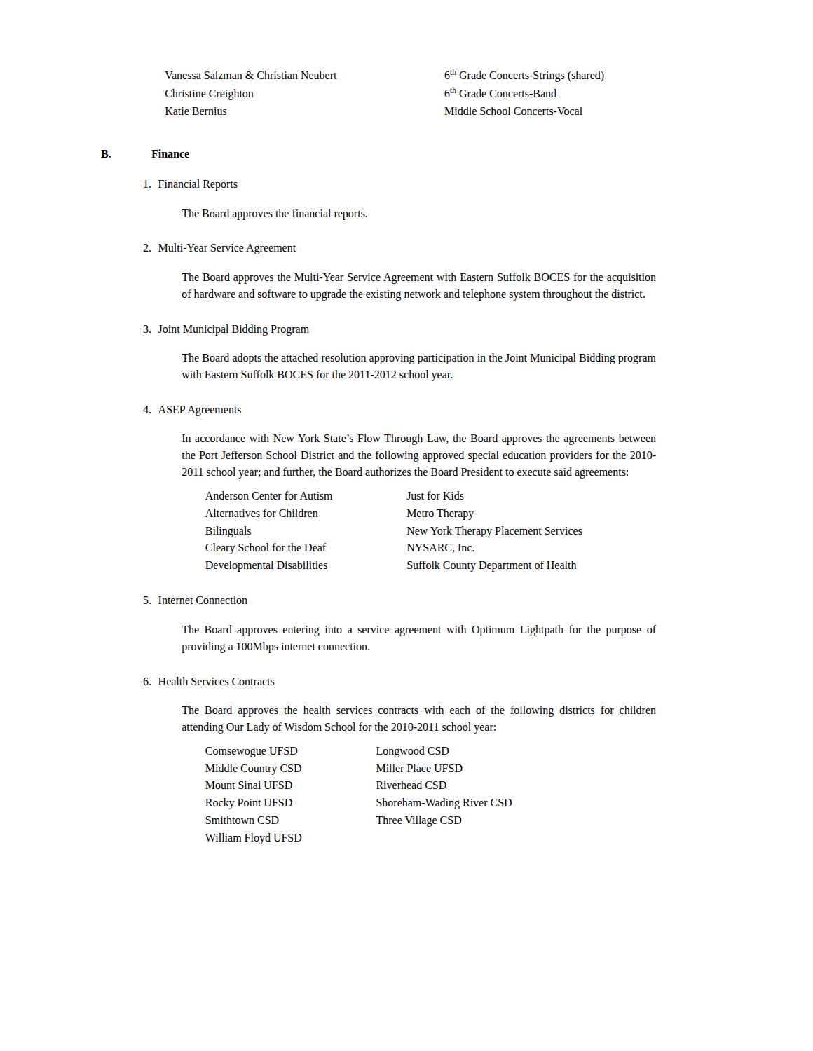| Vanessa Salzman & Christian Neubert | 6 th Grade Concerts-Strings (shared) |
| Christine Creighton | 6 th Grade Concerts-Band |
| Katie Bernius | Middle School Concerts-Vocal |
B. Finance
1. Financial Reports
The Board approves the financial reports.
2. Multi-Year Service Agreement
The Board approves the Multi-Year Service Agreement with Eastern Suffolk BOCES for the acquisition of hardware and software to upgrade the existing network and telephone system throughout the district.
3. Joint Municipal Bidding Program
The Board adopts the attached resolution approving participation in the Joint Municipal Bidding program with Eastern Suffolk BOCES for the 2011-2012 school year.
4. ASEP Agreements
In accordance with New York State’s Flow Through Law, the Board approves the agreements between the Port Jefferson School District and the following approved special education providers for the 2010-2011 school year; and further, the Board authorizes the Board President to execute said agreements:
| Anderson Center for Autism | Just for Kids |
| Alternatives for Children | Metro Therapy |
| Bilinguals | New York Therapy Placement Services |
| Cleary School for the Deaf | NYSARC, Inc. |
| Developmental Disabilities | Suffolk County Department of Health |
5. Internet Connection
The Board approves entering into a service agreement with Optimum Lightpath for the purpose of providing a 100Mbps internet connection.
6. Health Services Contracts
The Board approves the health services contracts with each of the following districts for children attending Our Lady of Wisdom School for the 2010-2011 school year:
| Comsewogue UFSD | Longwood CSD |
| Middle Country CSD | Miller Place UFSD |
| Mount Sinai UFSD | Riverhead CSD |
| Rocky Point UFSD | Shoreham-Wading River CSD |
| Smithtown CSD | Three Village CSD |
| William Floyd UFSD | |